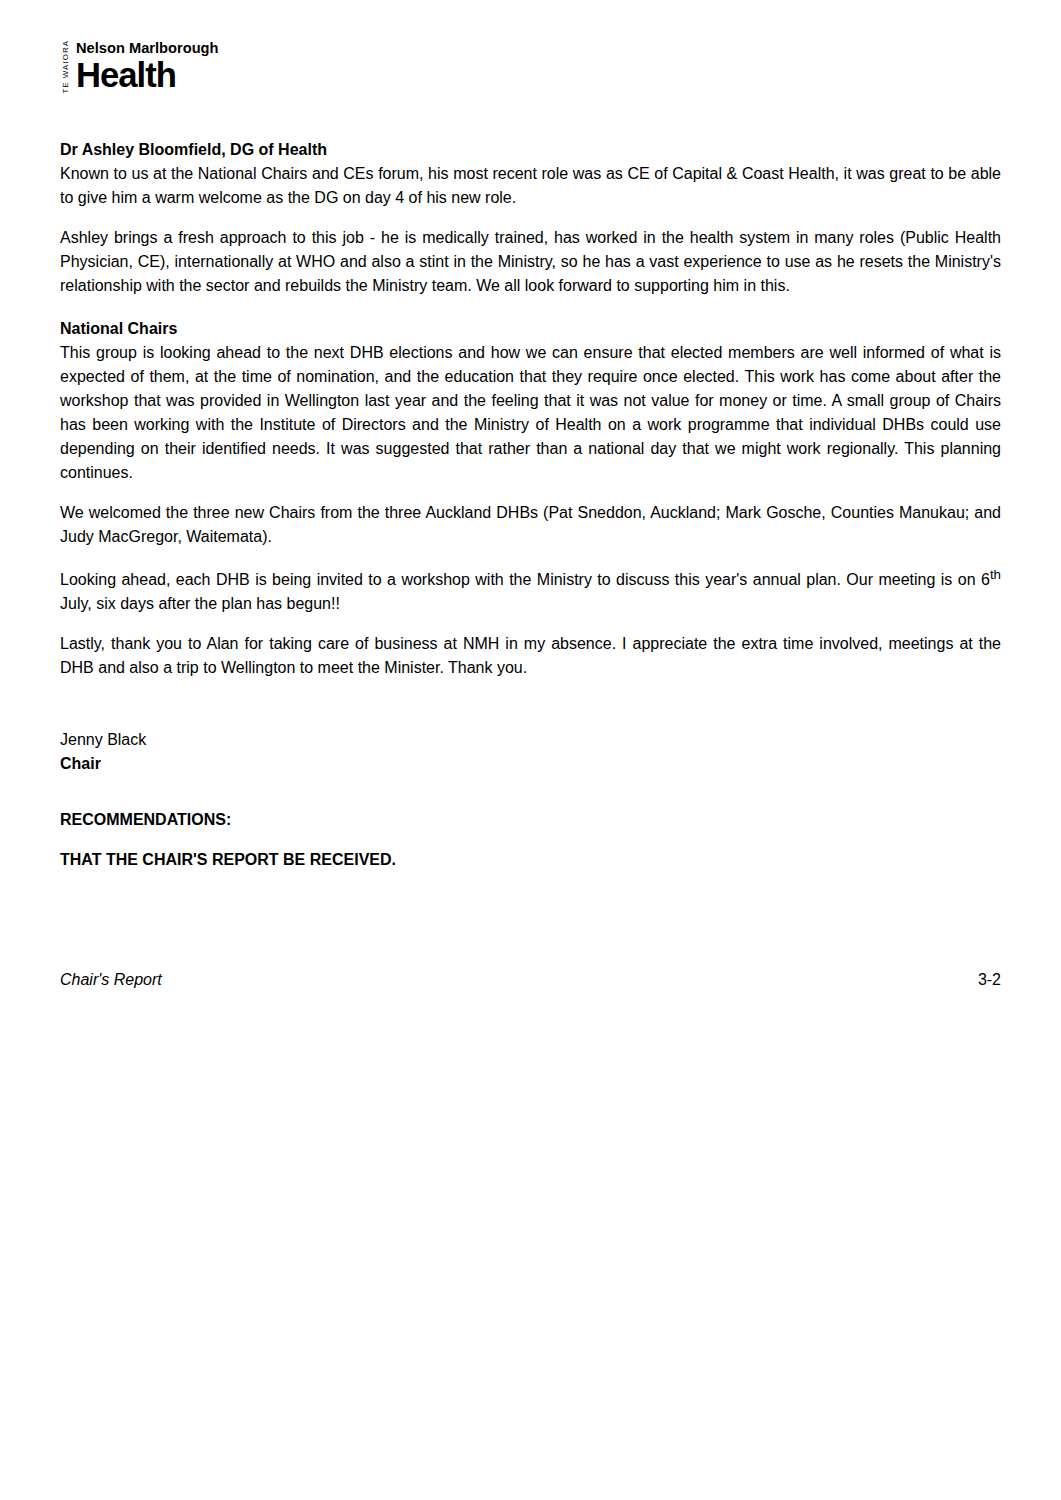TE WAIORA
Nelson Marlborough
Health
Dr Ashley Bloomfield, DG of Health
Known to us at the National Chairs and CEs forum, his most recent role was as CE of Capital & Coast Health, it was great to be able to give him a warm welcome as the DG on day 4 of his new role.
Ashley brings a fresh approach to this job - he is medically trained, has worked in the health system in many roles (Public Health Physician, CE), internationally at WHO and also a stint in the Ministry, so he has a vast experience to use as he resets the Ministry's relationship with the sector and rebuilds the Ministry team. We all look forward to supporting him in this.
National Chairs
This group is looking ahead to the next DHB elections and how we can ensure that elected members are well informed of what is expected of them, at the time of nomination, and the education that they require once elected. This work has come about after the workshop that was provided in Wellington last year and the feeling that it was not value for money or time. A small group of Chairs has been working with the Institute of Directors and the Ministry of Health on a work programme that individual DHBs could use depending on their identified needs. It was suggested that rather than a national day that we might work regionally. This planning continues.
We welcomed the three new Chairs from the three Auckland DHBs (Pat Sneddon, Auckland; Mark Gosche, Counties Manukau; and Judy MacGregor, Waitemata).
Looking ahead, each DHB is being invited to a workshop with the Ministry to discuss this year's annual plan. Our meeting is on 6th July, six days after the plan has begun!!
Lastly, thank you to Alan for taking care of business at NMH in my absence. I appreciate the extra time involved, meetings at the DHB and also a trip to Wellington to meet the Minister. Thank you.
Jenny Black
Chair
RECOMMENDATIONS:
THAT THE CHAIR'S REPORT BE RECEIVED.
Chair's Report 3-2